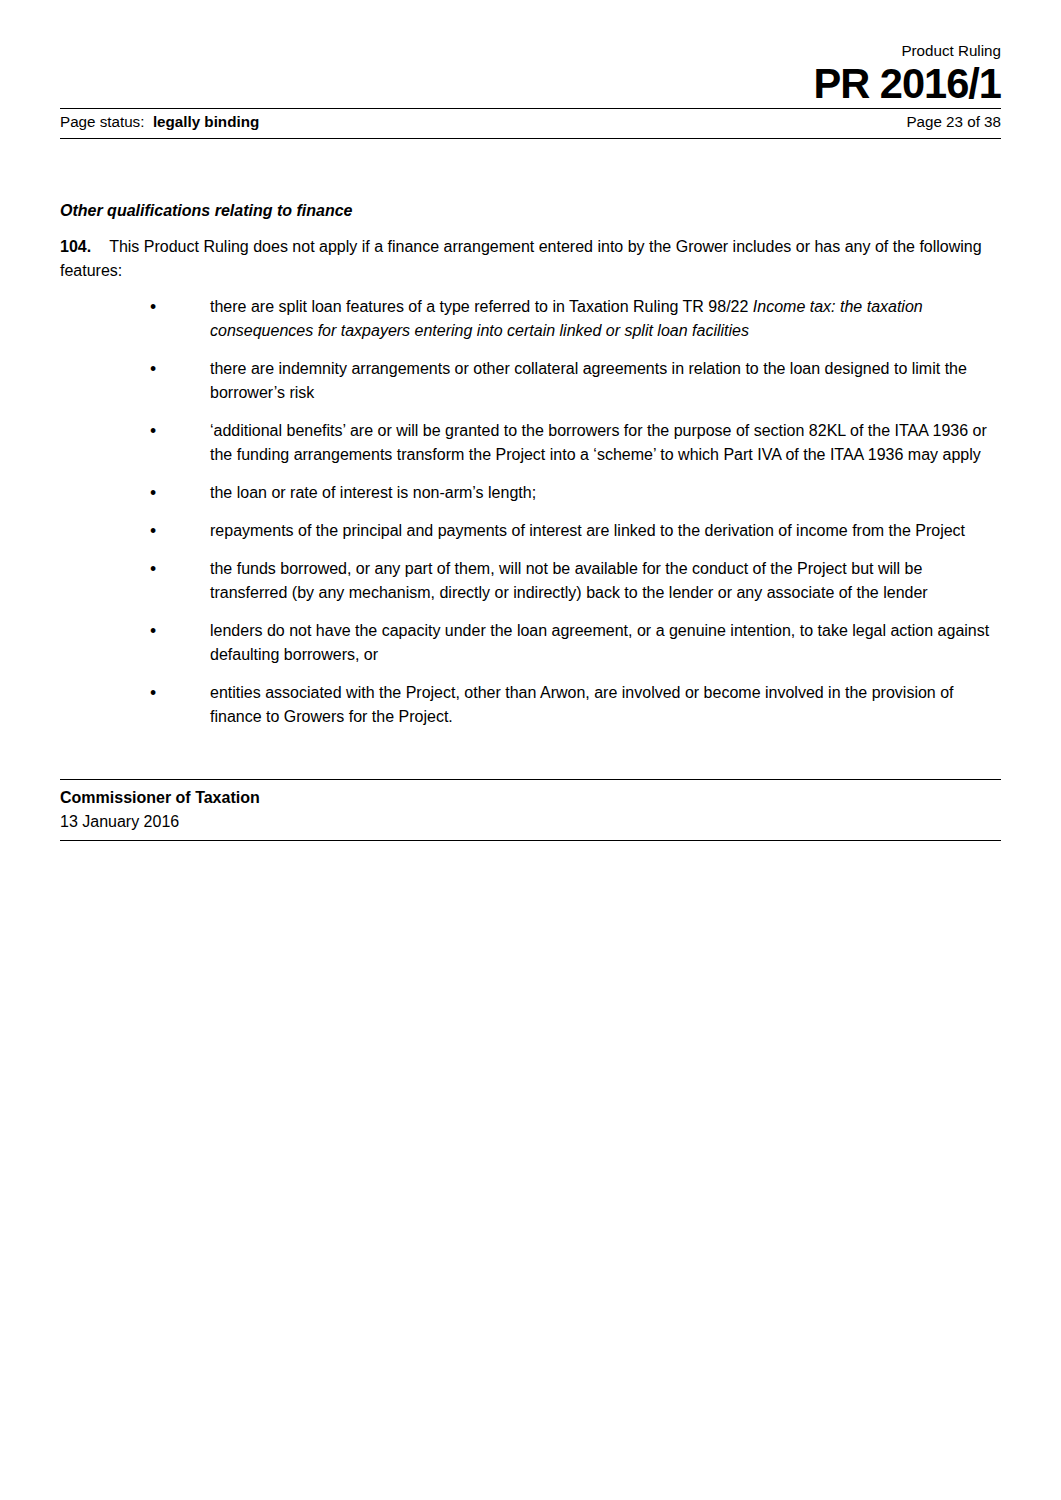Product Ruling
PR 2016/1
Page status: legally binding Page 23 of 38
Other qualifications relating to finance
104. This Product Ruling does not apply if a finance arrangement entered into by the Grower includes or has any of the following features:
there are split loan features of a type referred to in Taxation Ruling TR 98/22 Income tax: the taxation consequences for taxpayers entering into certain linked or split loan facilities
there are indemnity arrangements or other collateral agreements in relation to the loan designed to limit the borrower’s risk
‘additional benefits’ are or will be granted to the borrowers for the purpose of section 82KL of the ITAA 1936 or the funding arrangements transform the Project into a ‘scheme’ to which Part IVA of the ITAA 1936 may apply
the loan or rate of interest is non-arm’s length;
repayments of the principal and payments of interest are linked to the derivation of income from the Project
the funds borrowed, or any part of them, will not be available for the conduct of the Project but will be transferred (by any mechanism, directly or indirectly) back to the lender or any associate of the lender
lenders do not have the capacity under the loan agreement, or a genuine intention, to take legal action against defaulting borrowers, or
entities associated with the Project, other than Arwon, are involved or become involved in the provision of finance to Growers for the Project.
Commissioner of Taxation
13 January 2016